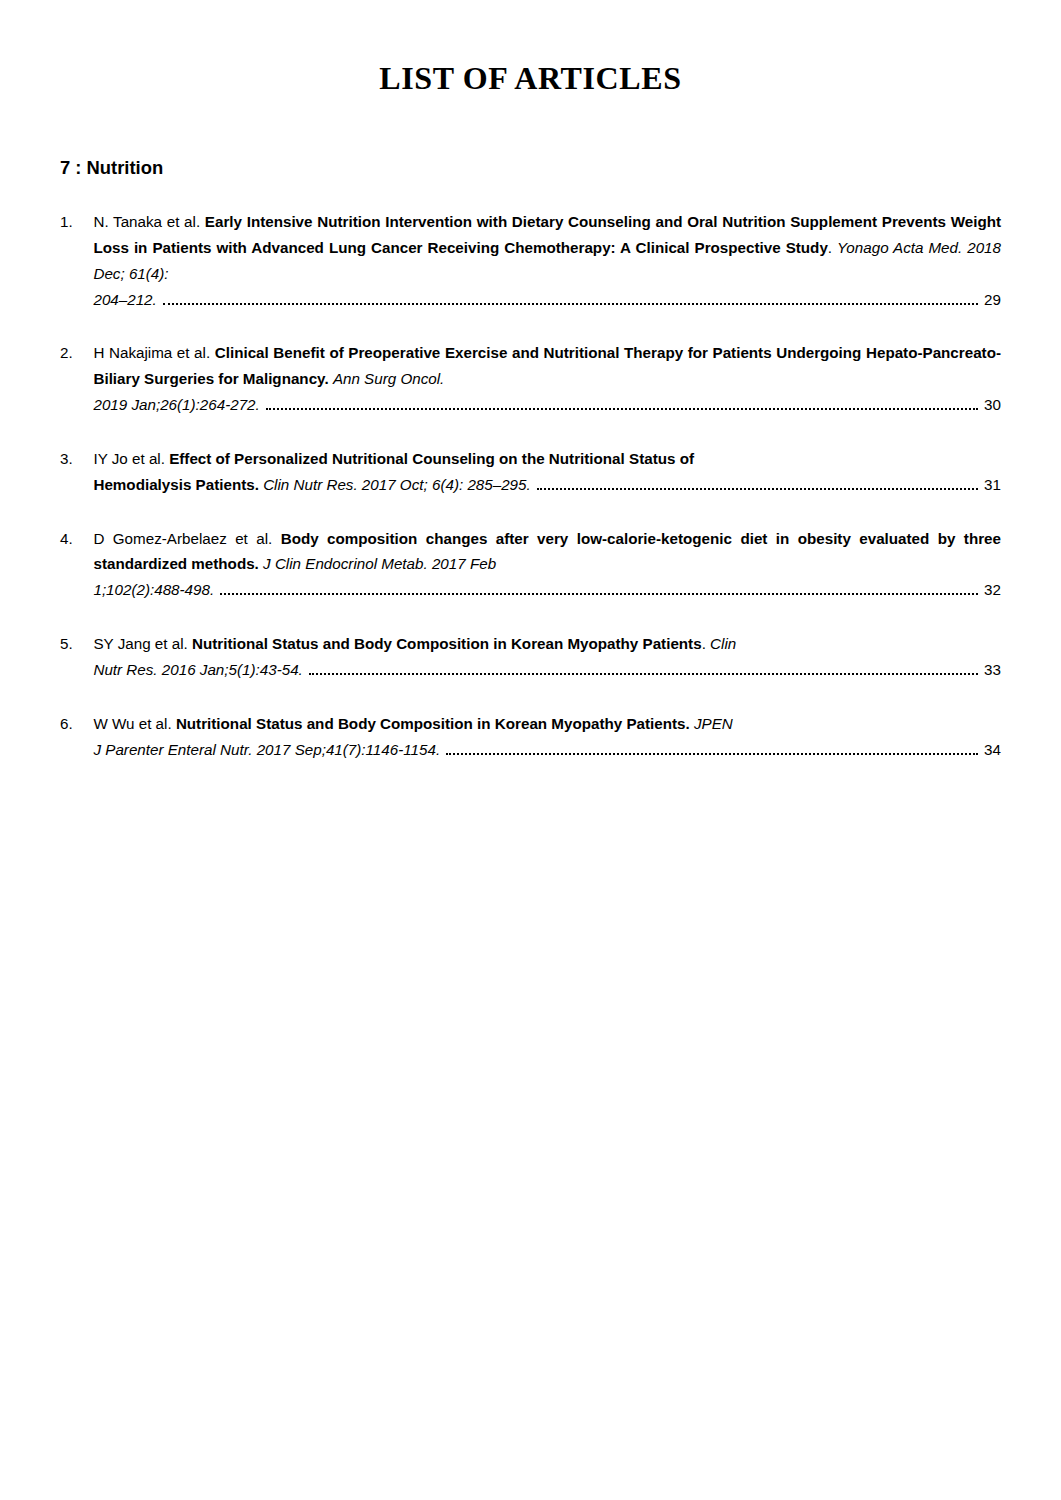LIST OF ARTICLES
7 : Nutrition
N. Tanaka et al. Early Intensive Nutrition Intervention with Dietary Counseling and Oral Nutrition Supplement Prevents Weight Loss in Patients with Advanced Lung Cancer Receiving Chemotherapy: A Clinical Prospective Study. Yonago Acta Med. 2018 Dec; 61(4): 204–212. 29
H Nakajima et al. Clinical Benefit of Preoperative Exercise and Nutritional Therapy for Patients Undergoing Hepato-Pancreato-Biliary Surgeries for Malignancy. Ann Surg Oncol. 2019 Jan;26(1):264-272. 30
IY Jo et al. Effect of Personalized Nutritional Counseling on the Nutritional Status of Hemodialysis Patients. Clin Nutr Res. 2017 Oct; 6(4): 285–295. 31
D Gomez-Arbelaez et al. Body composition changes after very low-calorie-ketogenic diet in obesity evaluated by three standardized methods. J Clin Endocrinol Metab. 2017 Feb 1;102(2):488-498. 32
SY Jang et al. Nutritional Status and Body Composition in Korean Myopathy Patients. Clin Nutr Res. 2016 Jan;5(1):43-54. 33
W Wu et al. Nutritional Status and Body Composition in Korean Myopathy Patients. JPEN J Parenter Enteral Nutr. 2017 Sep;41(7):1146-1154. 34